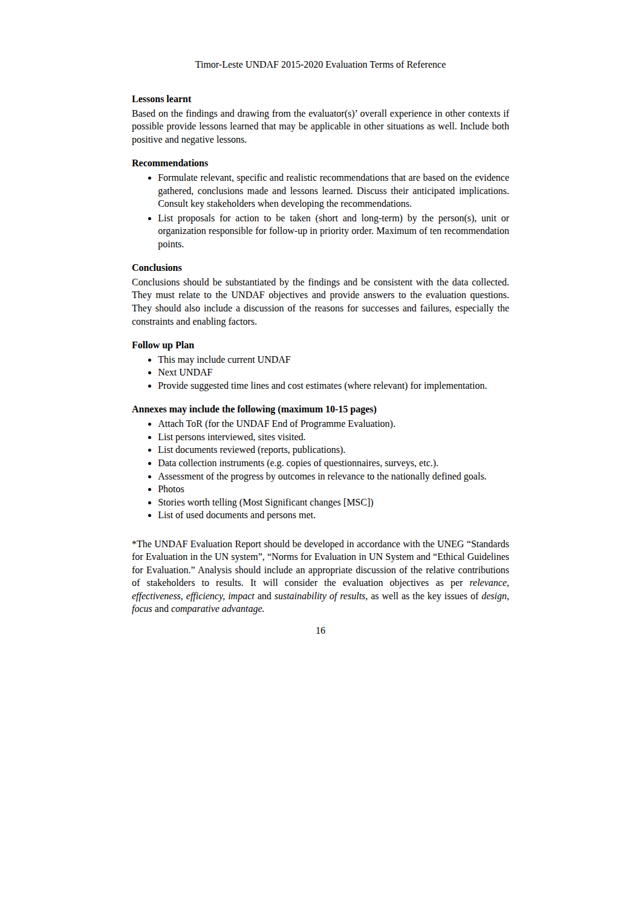Timor-Leste UNDAF 2015-2020 Evaluation Terms of Reference
Lessons learnt
Based on the findings and drawing from the evaluator(s)’ overall experience in other contexts if possible provide lessons learned that may be applicable in other situations as well. Include both positive and negative lessons.
Recommendations
Formulate relevant, specific and realistic recommendations that are based on the evidence gathered, conclusions made and lessons learned. Discuss their anticipated implications. Consult key stakeholders when developing the recommendations.
List proposals for action to be taken (short and long-term) by the person(s), unit or organization responsible for follow-up in priority order. Maximum of ten recommendation points.
Conclusions
Conclusions should be substantiated by the findings and be consistent with the data collected. They must relate to the UNDAF objectives and provide answers to the evaluation questions. They should also include a discussion of the reasons for successes and failures, especially the constraints and enabling factors.
Follow up Plan
This may include current UNDAF
Next UNDAF
Provide suggested time lines and cost estimates (where relevant) for implementation.
Annexes may include the following (maximum 10-15 pages)
Attach ToR (for the UNDAF End of Programme Evaluation).
List persons interviewed, sites visited.
List documents reviewed (reports, publications).
Data collection instruments (e.g. copies of questionnaires, surveys, etc.).
Assessment of the progress by outcomes in relevance to the nationally defined goals.
Photos
Stories worth telling (Most Significant changes [MSC])
List of used documents and persons met.
*The UNDAF Evaluation Report should be developed in accordance with the UNEG “Standards for Evaluation in the UN system”, “Norms for Evaluation in UN System and “Ethical Guidelines for Evaluation.” Analysis should include an appropriate discussion of the relative contributions of stakeholders to results. It will consider the evaluation objectives as per relevance, effectiveness, efficiency, impact and sustainability of results, as well as the key issues of design, focus and comparative advantage.
16